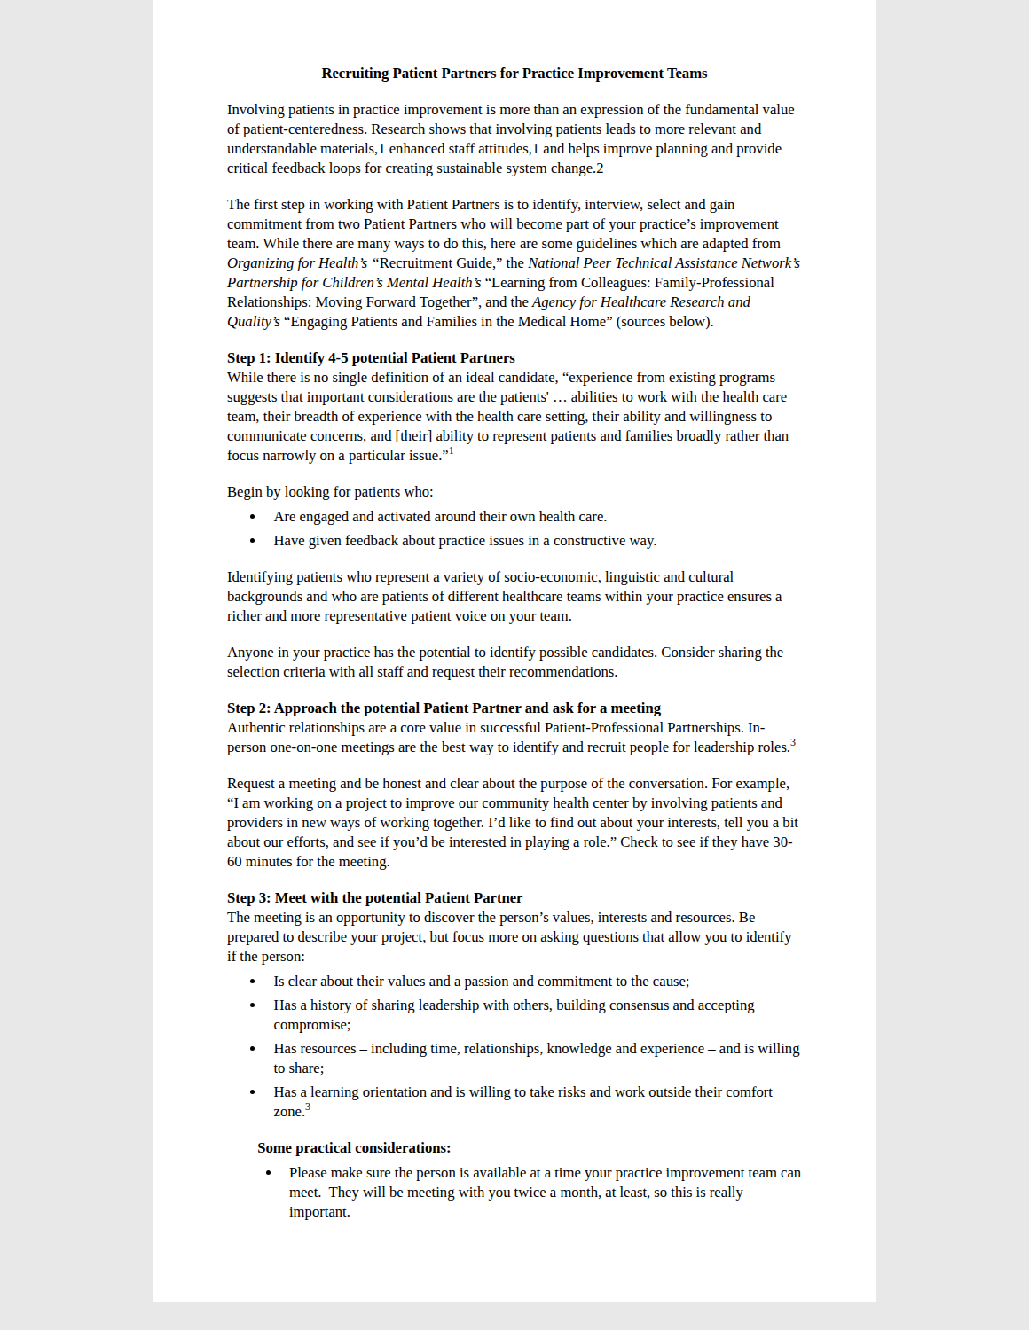Recruiting Patient Partners for Practice Improvement Teams
Involving patients in practice improvement is more than an expression of the fundamental value of patient-centeredness. Research shows that involving patients leads to more relevant and understandable materials,1 enhanced staff attitudes,1 and helps improve planning and provide critical feedback loops for creating sustainable system change.2
The first step in working with Patient Partners is to identify, interview, select and gain commitment from two Patient Partners who will become part of your practice’s improvement team. While there are many ways to do this, here are some guidelines which are adapted from Organizing for Health’s “Recruitment Guide,” the National Peer Technical Assistance Network’s Partnership for Children’s Mental Health’s “Learning from Colleagues: Family-Professional Relationships: Moving Forward Together”, and the Agency for Healthcare Research and Quality’s “Engaging Patients and Families in the Medical Home” (sources below).
Step 1: Identify 4-5 potential Patient Partners
While there is no single definition of an ideal candidate, “experience from existing programs suggests that important considerations are the patients' … abilities to work with the health care team, their breadth of experience with the health care setting, their ability and willingness to communicate concerns, and [their] ability to represent patients and families broadly rather than focus narrowly on a particular issue.”1
Begin by looking for patients who:
Are engaged and activated around their own health care.
Have given feedback about practice issues in a constructive way.
Identifying patients who represent a variety of socio-economic, linguistic and cultural backgrounds and who are patients of different healthcare teams within your practice ensures a richer and more representative patient voice on your team.
Anyone in your practice has the potential to identify possible candidates. Consider sharing the selection criteria with all staff and request their recommendations.
Step 2: Approach the potential Patient Partner and ask for a meeting
Authentic relationships are a core value in successful Patient-Professional Partnerships. In-person one-on-one meetings are the best way to identify and recruit people for leadership roles.3
Request a meeting and be honest and clear about the purpose of the conversation. For example, “I am working on a project to improve our community health center by involving patients and providers in new ways of working together. I’d like to find out about your interests, tell you a bit about our efforts, and see if you’d be interested in playing a role.” Check to see if they have 30-60 minutes for the meeting.
Step 3: Meet with the potential Patient Partner
The meeting is an opportunity to discover the person’s values, interests and resources. Be prepared to describe your project, but focus more on asking questions that allow you to identify if the person:
Is clear about their values and a passion and commitment to the cause;
Has a history of sharing leadership with others, building consensus and accepting compromise;
Has resources – including time, relationships, knowledge and experience – and is willing to share;
Has a learning orientation and is willing to take risks and work outside their comfort zone.3
Some practical considerations:
Please make sure the person is available at a time your practice improvement team can meet. They will be meeting with you twice a month, at least, so this is really important.